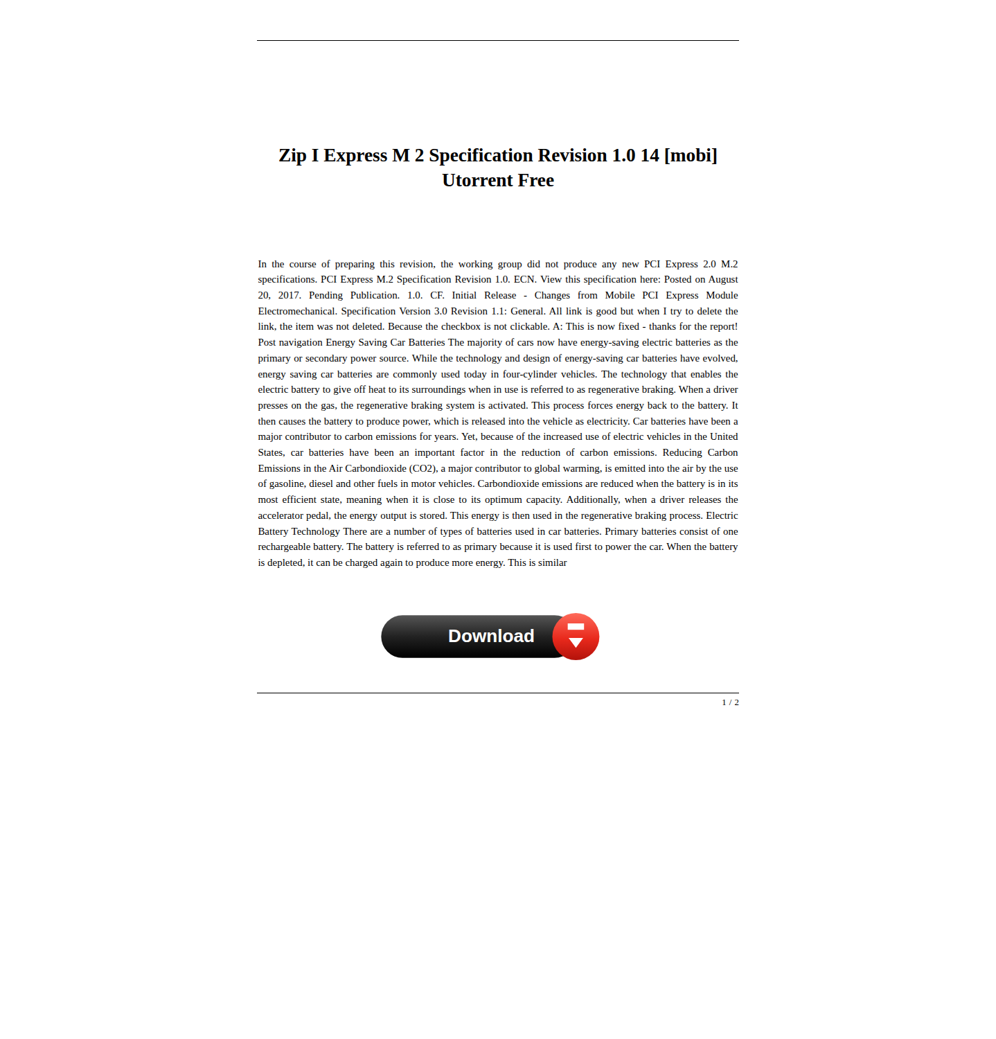Zip I Express M 2 Specification Revision 1.0 14 [mobi] Utorrent Free
In the course of preparing this revision, the working group did not produce any new PCI Express 2.0 M.2 specifications. PCI Express M.2 Specification Revision 1.0. ECN. View this specification here: Posted on August 20, 2017. Pending Publication. 1.0. CF. Initial Release - Changes from Mobile PCI Express Module Electromechanical. Specification Version 3.0 Revision 1.1: General. All link is good but when I try to delete the link, the item was not deleted. Because the checkbox is not clickable. A: This is now fixed - thanks for the report! Post navigation Energy Saving Car Batteries The majority of cars now have energy-saving electric batteries as the primary or secondary power source. While the technology and design of energy-saving car batteries have evolved, energy saving car batteries are commonly used today in four-cylinder vehicles. The technology that enables the electric battery to give off heat to its surroundings when in use is referred to as regenerative braking. When a driver presses on the gas, the regenerative braking system is activated. This process forces energy back to the battery. It then causes the battery to produce power, which is released into the vehicle as electricity. Car batteries have been a major contributor to carbon emissions for years. Yet, because of the increased use of electric vehicles in the United States, car batteries have been an important factor in the reduction of carbon emissions. Reducing Carbon Emissions in the Air Carbondioxide (CO2), a major contributor to global warming, is emitted into the air by the use of gasoline, diesel and other fuels in motor vehicles. Carbondioxide emissions are reduced when the battery is in its most efficient state, meaning when it is close to its optimum capacity. Additionally, when a driver releases the accelerator pedal, the energy output is stored. This energy is then used in the regenerative braking process. Electric Battery Technology There are a number of types of batteries used in car batteries. Primary batteries consist of one rechargeable battery. The battery is referred to as primary because it is used first to power the car. When the battery is depleted, it can be charged again to produce more energy. This is similar
1 / 2